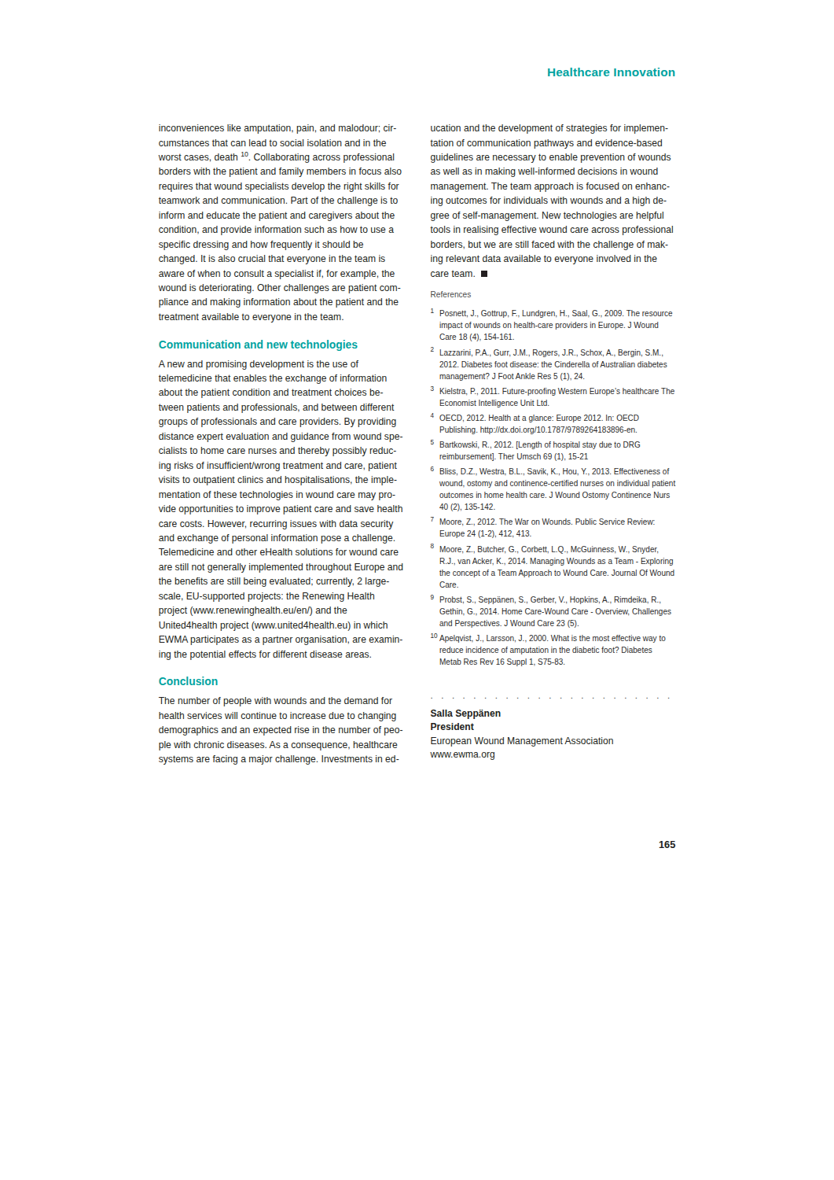Healthcare Innovation
inconveniences like amputation, pain, and malodour; circumstances that can lead to social isolation and in the worst cases, death 10. Collaborating across professional borders with the patient and family members in focus also requires that wound specialists develop the right skills for teamwork and communication. Part of the challenge is to inform and educate the patient and caregivers about the condition, and provide information such as how to use a specific dressing and how frequently it should be changed. It is also crucial that everyone in the team is aware of when to consult a specialist if, for example, the wound is deteriorating. Other challenges are patient compliance and making information about the patient and the treatment available to everyone in the team.
Communication and new technologies
A new and promising development is the use of telemedicine that enables the exchange of information about the patient condition and treatment choices between patients and professionals, and between different groups of professionals and care providers. By providing distance expert evaluation and guidance from wound specialists to home care nurses and thereby possibly reducing risks of insufficient/wrong treatment and care, patient visits to outpatient clinics and hospitalisations, the implementation of these technologies in wound care may provide opportunities to improve patient care and save health care costs. However, recurring issues with data security and exchange of personal information pose a challenge. Telemedicine and other eHealth solutions for wound care are still not generally implemented throughout Europe and the benefits are still being evaluated; currently, 2 large-scale, EU-supported projects: the Renewing Health project (www.renewinghealth.eu/en/) and the United4health project (www.united4health.eu) in which EWMA participates as a partner organisation, are examining the potential effects for different disease areas.
Conclusion
The number of people with wounds and the demand for health services will continue to increase due to changing demographics and an expected rise in the number of people with chronic diseases. As a consequence, healthcare systems are facing a major challenge. Investments in education and the development of strategies for implementation of communication pathways and evidence-based guidelines are necessary to enable prevention of wounds as well as in making well-informed decisions in wound management. The team approach is focused on enhancing outcomes for individuals with wounds and a high degree of self-management. New technologies are helpful tools in realising effective wound care across professional borders, but we are still faced with the challenge of making relevant data available to everyone involved in the care team.
References
1 Posnett, J., Gottrup, F., Lundgren, H., Saal, G., 2009. The resource impact of wounds on health-care providers in Europe. J Wound Care 18 (4), 154-161.
2 Lazzarini, P.A., Gurr, J.M., Rogers, J.R., Schox, A., Bergin, S.M., 2012. Diabetes foot disease: the Cinderella of Australian diabetes management? J Foot Ankle Res 5 (1), 24.
3 Kielstra, P., 2011. Future-proofing Western Europe’s healthcare The Economist Intelligence Unit Ltd.
4 OECD, 2012. Health at a glance: Europe 2012. In: OECD Publishing. http://dx.doi.org/10.1787/9789264183896-en.
5 Bartkowski, R., 2012. [Length of hospital stay due to DRG reimbursement]. Ther Umsch 69 (1), 15-21
6 Bliss, D.Z., Westra, B.L., Savik, K., Hou, Y., 2013. Effectiveness of wound, ostomy and continence-certified nurses on individual patient outcomes in home health care. J Wound Ostomy Continence Nurs 40 (2), 135-142.
7 Moore, Z., 2012. The War on Wounds. Public Service Review: Europe 24 (1-2), 412, 413.
8 Moore, Z., Butcher, G., Corbett, L.Q., McGuinness, W., Snyder, R.J., van Acker, K., 2014. Managing Wounds as a Team - Exploring the concept of a Team Approach to Wound Care. Journal Of Wound Care.
9 Probst, S., Seppänen, S., Gerber, V., Hopkins, A., Rimdeika, R., Gethin, G., 2014. Home Care-Wound Care - Overview, Challenges and Perspectives. J Wound Care 23 (5).
10 Apelqvist, J., Larsson, J., 2000. What is the most effective way to reduce incidence of amputation in the diabetic foot? Diabetes Metab Res Rev 16 Suppl 1, S75-83.
. . . . . . . . . . . . . . . . . . . . . . . . . . . . . . . . . . . . . . . . . . . . . . . . . . .
Salla Seppänen
President
European Wound Management Association
www.ewma.org
165